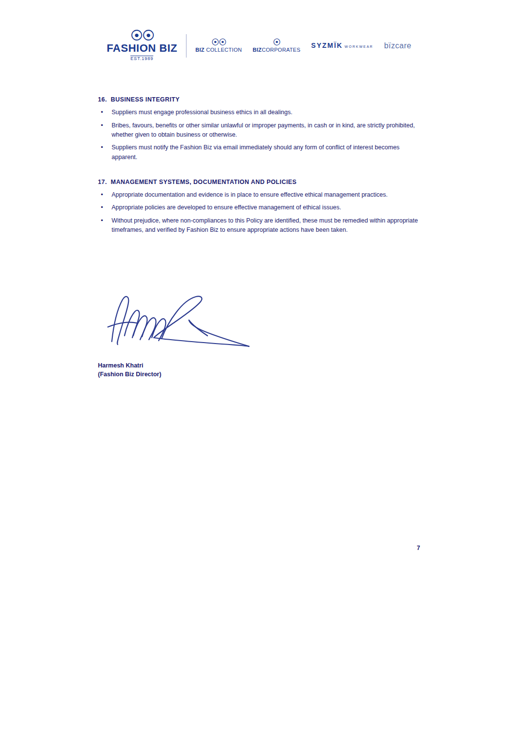⦿⦿
FASHION BIZ
EST.1989
⦿⦿ BIZ COLLECTION
⦿ BIZCORPORATES
SYZMÏK WORKWEAR
bïzcare
16. BUSINESS INTEGRITY
Suppliers must engage professional business ethics in all dealings.
Bribes, favours, benefits or other similar unlawful or improper payments, in cash or in kind, are strictly prohibited, whether given to obtain business or otherwise.
Suppliers must notify the Fashion Biz via email immediately should any form of conflict of interest becomes apparent.
17. MANAGEMENT SYSTEMS, DOCUMENTATION AND POLICIES
Appropriate documentation and evidence is in place to ensure effective ethical management practices.
Appropriate policies are developed to ensure effective management of ethical issues.
Without prejudice, where non-compliances to this Policy are identified, these must be remedied within appropriate timeframes, and verified by Fashion Biz to ensure appropriate actions have been taken.
Harmesh Khatri
(Fashion Biz Director)
7